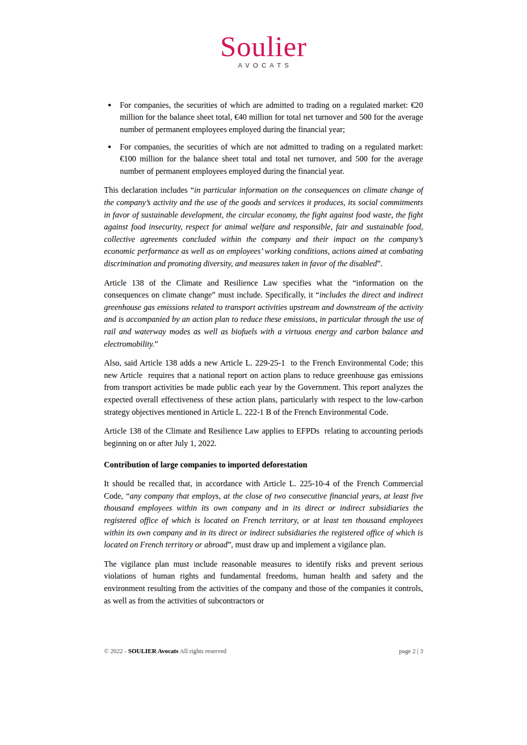Soulier
AVOCATS
For companies, the securities of which are admitted to trading on a regulated market: €20 million for the balance sheet total, €40 million for total net turnover and 500 for the average number of permanent employees employed during the financial year;
For companies, the securities of which are not admitted to trading on a regulated market: €100 million for the balance sheet total and total net turnover, and 500 for the average number of permanent employees employed during the financial year.
This declaration includes “in particular information on the consequences on climate change of the company’s activity and the use of the goods and services it produces, its social commitments in favor of sustainable development, the circular economy, the fight against food waste, the fight against food insecurity, respect for animal welfare and responsible, fair and sustainable food, collective agreements concluded within the company and their impact on the company’s economic performance as well as on employees’ working conditions, actions aimed at combating discrimination and promoting diversity, and measures taken in favor of the disabled”.
Article 138 of the Climate and Resilience Law specifies what the “information on the consequences on climate change” must include. Specifically, it “includes the direct and indirect greenhouse gas emissions related to transport activities upstream and downstream of the activity and is accompanied by an action plan to reduce these emissions, in particular through the use of rail and waterway modes as well as biofuels with a virtuous energy and carbon balance and electromobility.”
Also, said Article 138 adds a new Article L. 229-25-1 to the French Environmental Code; this new Article requires that a national report on action plans to reduce greenhouse gas emissions from transport activities be made public each year by the Government. This report analyzes the expected overall effectiveness of these action plans, particularly with respect to the low-carbon strategy objectives mentioned in Article L. 222-1 B of the French Environmental Code.
Article 138 of the Climate and Resilience Law applies to EFPDs relating to accounting periods beginning on or after July 1, 2022.
Contribution of large companies to imported deforestation
It should be recalled that, in accordance with Article L. 225-10-4 of the French Commercial Code, “any company that employs, at the close of two consecutive financial years, at least five thousand employees within its own company and in its direct or indirect subsidiaries the registered office of which is located on French territory, or at least ten thousand employees within its own company and in its direct or indirect subsidiaries the registered office of which is located on French territory or abroad”, must draw up and implement a vigilance plan.
The vigilance plan must include reasonable measures to identify risks and prevent serious violations of human rights and fundamental freedoms, human health and safety and the environment resulting from the activities of the company and those of the companies it controls, as well as from the activities of subcontractors or
© 2022 - SOULIER Avocats All rights reserved
page 2 | 3